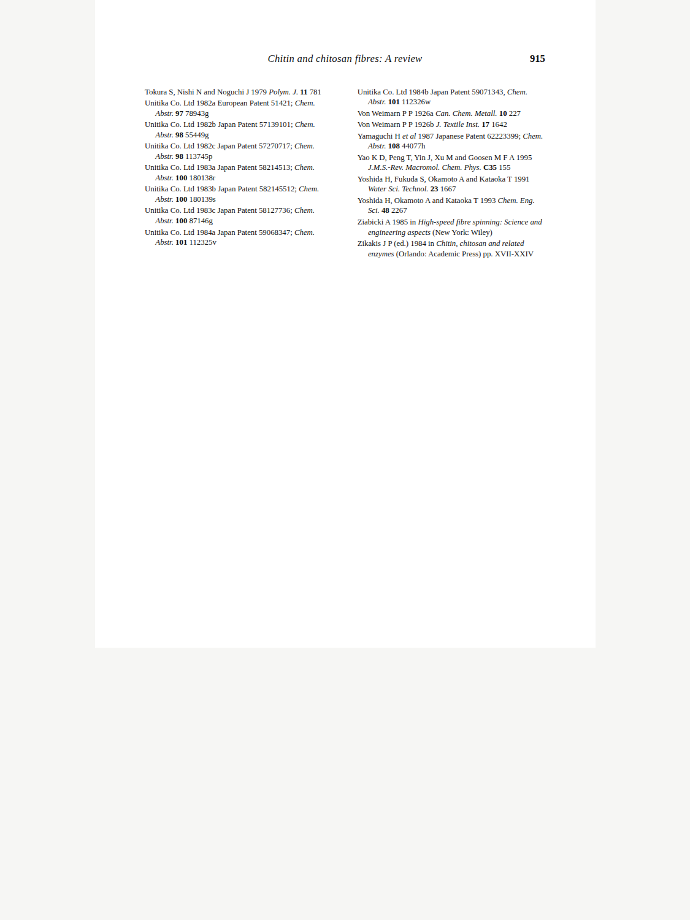Chitin and chitosan fibres: A review
915
Tokura S, Nishi N and Noguchi J 1979 Polym. J. 11 781
Unitika Co. Ltd 1982a European Patent 51421; Chem. Abstr. 97 78943g
Unitika Co. Ltd 1982b Japan Patent 57139101; Chem. Abstr. 98 55449g
Unitika Co. Ltd 1982c Japan Patent 57270717; Chem. Abstr. 98 113745p
Unitika Co. Ltd 1983a Japan Patent 58214513; Chem. Abstr. 100 180138r
Unitika Co. Ltd 1983b Japan Patent 582145512; Chem. Abstr. 100 180139s
Unitika Co. Ltd 1983c Japan Patent 58127736; Chem. Abstr. 100 87146g
Unitika Co. Ltd 1984a Japan Patent 59068347; Chem. Abstr. 101 112325v
Unitika Co. Ltd 1984b Japan Patent 59071343, Chem. Abstr. 101 112326w
Von Weimarn P P 1926a Can. Chem. Metall. 10 227
Von Weimarn P P 1926b J. Textile Inst. 17 1642
Yamaguchi H et al 1987 Japanese Patent 62223399; Chem. Abstr. 108 44077h
Yao K D, Peng T, Yin J, Xu M and Goosen M F A 1995 J.M.S.-Rev. Macromol. Chem. Phys. C35 155
Yoshida H, Fukuda S, Okamoto A and Kataoka T 1991 Water Sci. Technol. 23 1667
Yoshida H, Okamoto A and Kataoka T 1993 Chem. Eng. Sci. 48 2267
Ziabicki A 1985 in High-speed fibre spinning: Science and engineering aspects (New York: Wiley)
Zikakis J P (ed.) 1984 in Chitin, chitosan and related enzymes (Orlando: Academic Press) pp. XVII-XXIV